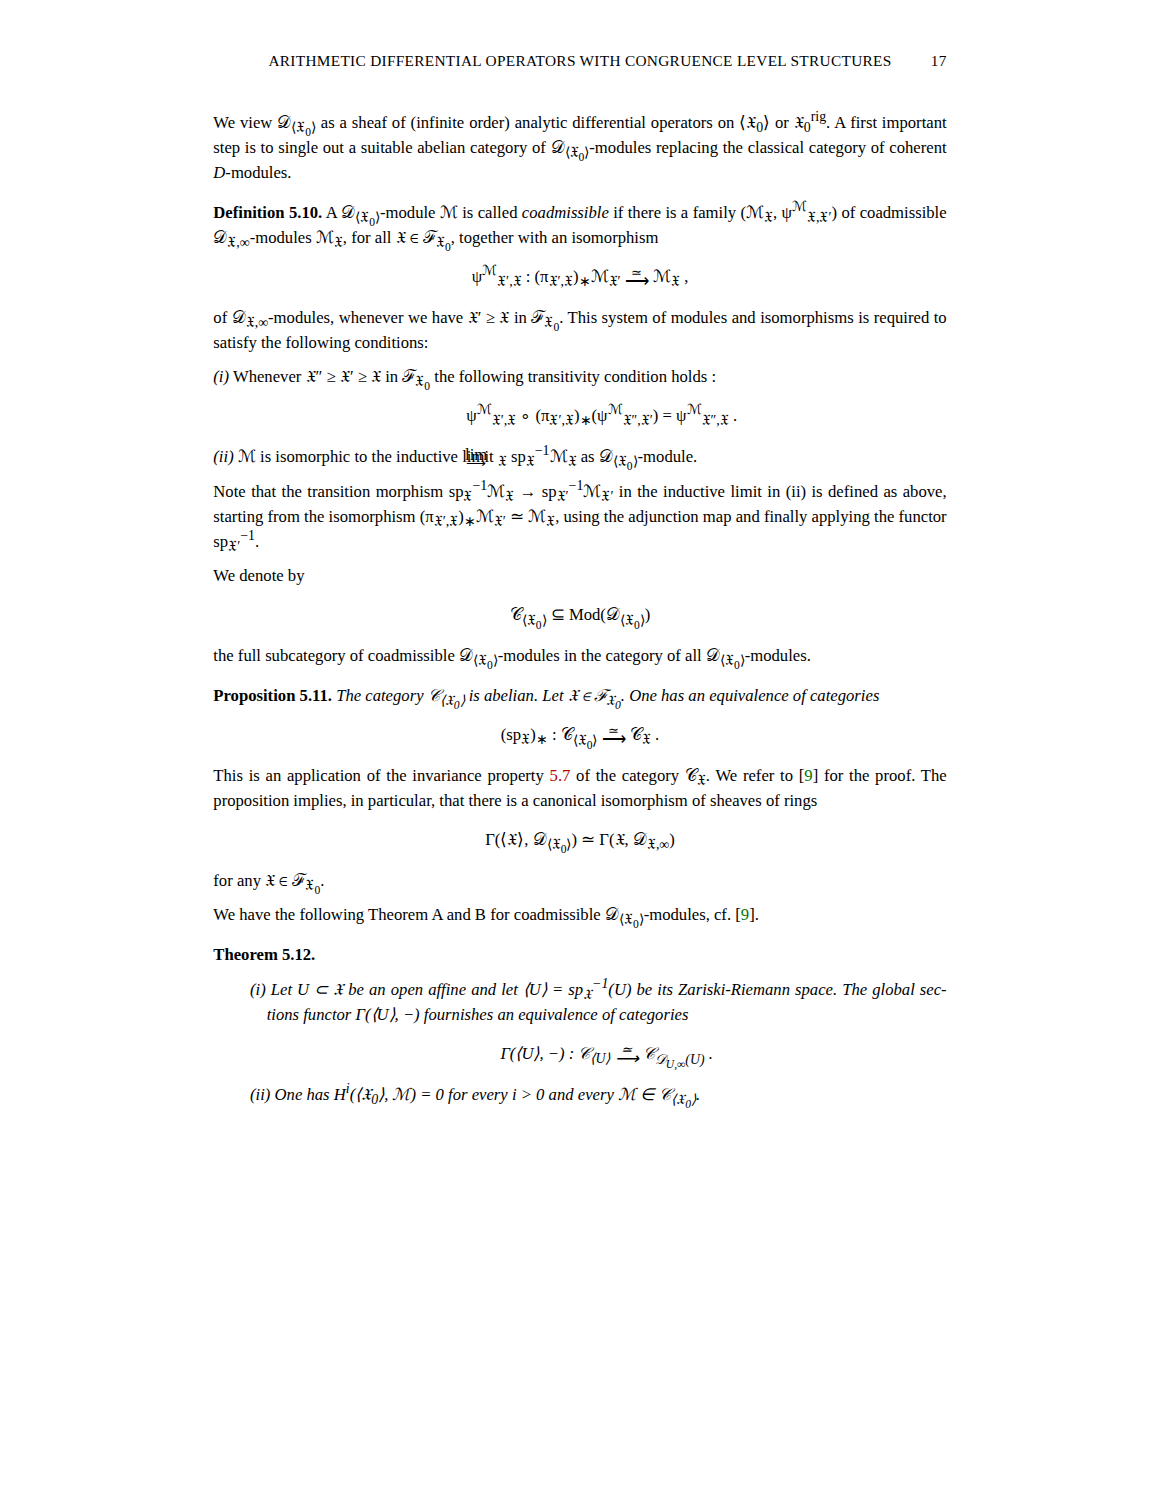ARITHMETIC DIFFERENTIAL OPERATORS WITH CONGRUENCE LEVEL STRUCTURES 17
We view 𝒟⟨𝔛0⟩ as a sheaf of (infinite order) analytic differential operators on ⟨𝔛0⟩ or 𝔛0rig. A first important step is to single out a suitable abelian category of 𝒟⟨𝔛0⟩-modules replacing the classical category of coherent D-modules.
Definition 5.10. A 𝒟⟨𝔛0⟩-module ℳ is called coadmissible if there is a family (ℳ𝔛, ψℳ𝔛,𝔛′) of coadmissible 𝒟𝔛,∞-modules ℳ𝔛, for all 𝔛 ∈ ℱ𝔛0, together with an isomorphism
ψℳ𝔛′,𝔛 : (π𝔛′,𝔛)∗ℳ𝔛′ ≃⟶ ℳ𝔛 ,
of 𝒟𝔛,∞-modules, whenever we have 𝔛′ ≥ 𝔛 in ℱ𝔛0. This system of modules and isomorphisms is required to satisfy the following conditions:
(i) Whenever 𝔛″ ≥ 𝔛′ ≥ 𝔛 in ℱ𝔛0 the following transitivity condition holds :
ψℳ𝔛′,𝔛 ∘ (π𝔛′,𝔛)∗(ψℳ𝔛″,𝔛′) = ψℳ𝔛″,𝔛 .
(ii) ℳ is isomorphic to the inductive limit lim⟶𝔛 sp𝔛−1ℳ𝔛 as 𝒟⟨𝔛0⟩-module.
Note that the transition morphism sp𝔛−1ℳ𝔛 → sp𝔛′−1ℳ𝔛′ in the inductive limit in (ii) is defined as above, starting from the isomorphism (π𝔛′,𝔛)∗ℳ𝔛′ ≃ ℳ𝔛, using the adjunction map and finally applying the functor sp𝔛′−1.
We denote by
𝒞⟨𝔛0⟩ ⊆ Mod(𝒟⟨𝔛0⟩)
the full subcategory of coadmissible 𝒟⟨𝔛0⟩-modules in the category of all 𝒟⟨𝔛0⟩-modules.
Proposition 5.11. The category 𝒞⟨𝔛0⟩ is abelian. Let 𝔛 ∈ ℱ𝔛0. One has an equivalence of categories
(sp𝔛)∗ : 𝒞⟨𝔛0⟩ ≃⟶ 𝒞𝔛 .
This is an application of the invariance property 5.7 of the category 𝒞𝔛. We refer to [9] for the proof. The proposition implies, in particular, that there is a canonical isomorphism of sheaves of rings
Γ(⟨𝔛⟩, 𝒟⟨𝔛0⟩) ≃ Γ(𝔛, 𝒟𝔛,∞)
for any 𝔛 ∈ ℱ𝔛0.
We have the following Theorem A and B for coadmissible 𝒟⟨𝔛0⟩-modules, cf. [9].
Theorem 5.12.
(i) Let U ⊂ 𝔛 be an open affine and let ⟨U⟩ = sp𝔛−1(U) be its Zariski-Riemann space. The global sections functor Γ(⟨U⟩, −) fournishes an equivalence of categories
Γ(⟨U⟩, −) : 𝒞⟨U⟩ ≃⟶ 𝒞𝒟U,∞(U) .
(ii) One has Hi(⟨𝔛0⟩, ℳ) = 0 for every i > 0 and every ℳ ∈ 𝒞⟨𝔛0⟩.